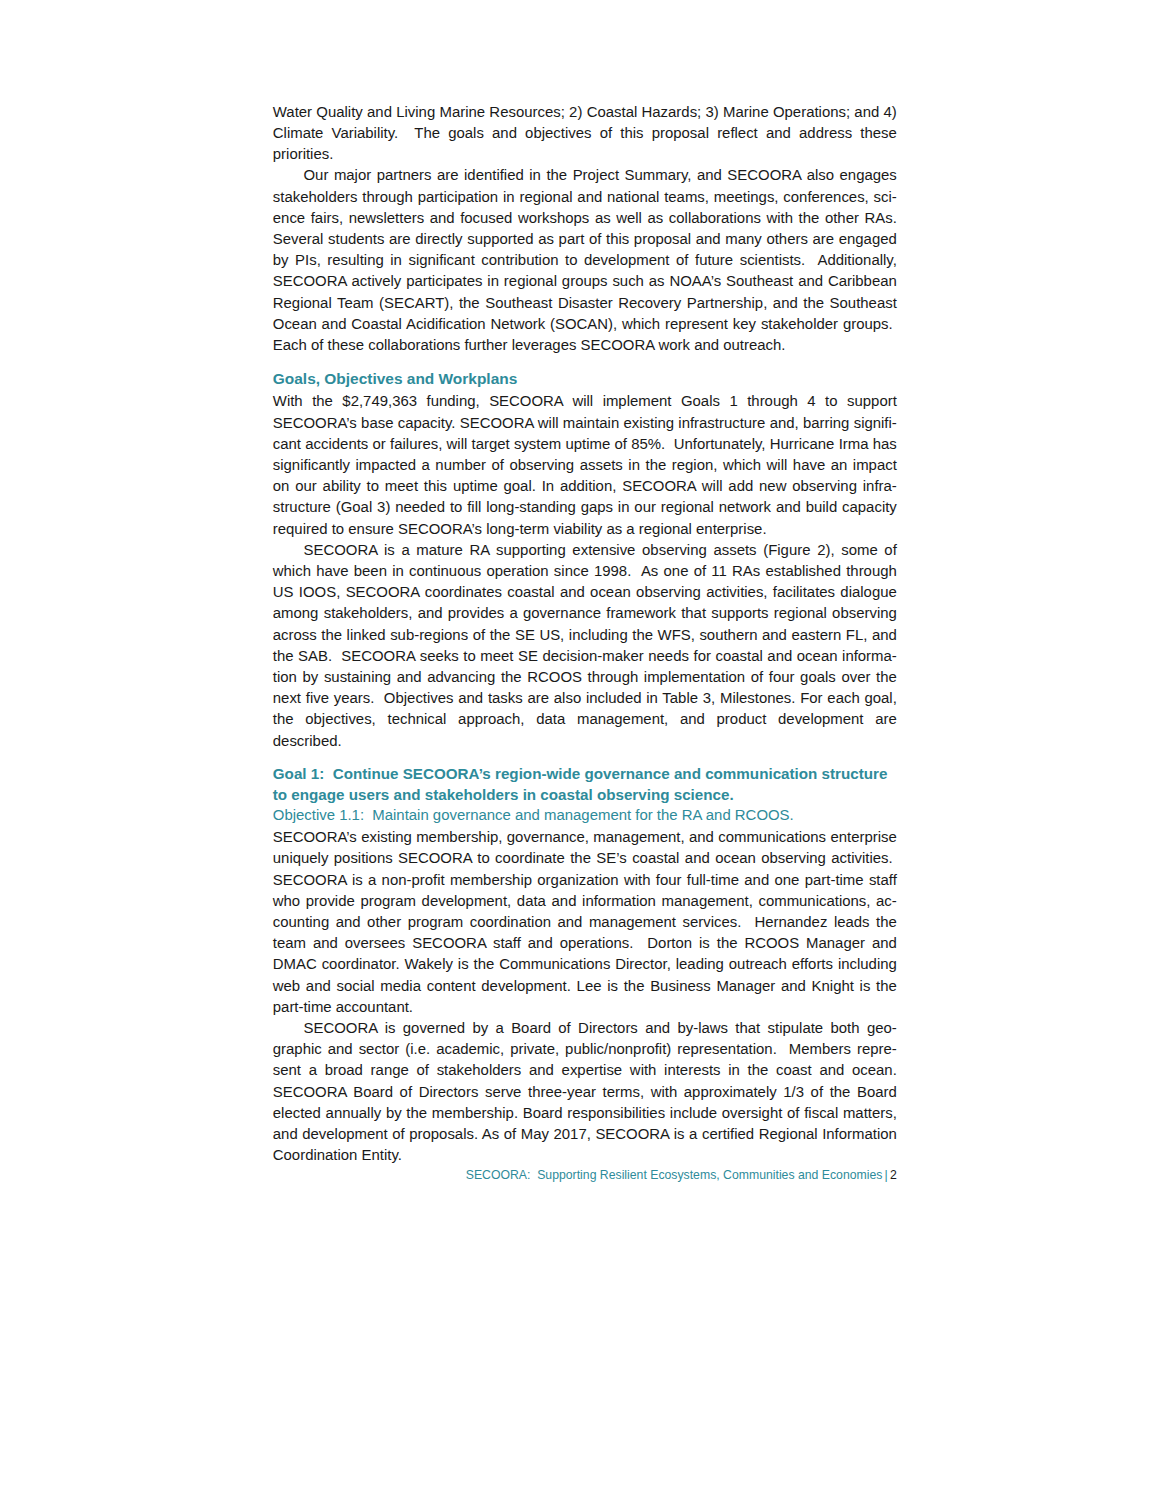Water Quality and Living Marine Resources; 2) Coastal Hazards; 3) Marine Operations; and 4) Climate Variability. The goals and objectives of this proposal reflect and address these priorities.
Our major partners are identified in the Project Summary, and SECOORA also engages stakeholders through participation in regional and national teams, meetings, conferences, science fairs, newsletters and focused workshops as well as collaborations with the other RAs. Several students are directly supported as part of this proposal and many others are engaged by PIs, resulting in significant contribution to development of future scientists. Additionally, SECOORA actively participates in regional groups such as NOAA’s Southeast and Caribbean Regional Team (SECART), the Southeast Disaster Recovery Partnership, and the Southeast Ocean and Coastal Acidification Network (SOCAN), which represent key stakeholder groups. Each of these collaborations further leverages SECOORA work and outreach.
Goals, Objectives and Workplans
With the $2,749,363 funding, SECOORA will implement Goals 1 through 4 to support SECOORA’s base capacity. SECOORA will maintain existing infrastructure and, barring significant accidents or failures, will target system uptime of 85%. Unfortunately, Hurricane Irma has significantly impacted a number of observing assets in the region, which will have an impact on our ability to meet this uptime goal. In addition, SECOORA will add new observing infrastructure (Goal 3) needed to fill long-standing gaps in our regional network and build capacity required to ensure SECOORA’s long-term viability as a regional enterprise.
SECOORA is a mature RA supporting extensive observing assets (Figure 2), some of which have been in continuous operation since 1998. As one of 11 RAs established through US IOOS, SECOORA coordinates coastal and ocean observing activities, facilitates dialogue among stakeholders, and provides a governance framework that supports regional observing across the linked sub-regions of the SE US, including the WFS, southern and eastern FL, and the SAB. SECOORA seeks to meet SE decision-maker needs for coastal and ocean information by sustaining and advancing the RCOOS through implementation of four goals over the next five years. Objectives and tasks are also included in Table 3, Milestones. For each goal, the objectives, technical approach, data management, and product development are described.
Goal 1: Continue SECOORA’s region-wide governance and communication structure to engage users and stakeholders in coastal observing science.
Objective 1.1: Maintain governance and management for the RA and RCOOS.
SECOORA’s existing membership, governance, management, and communications enterprise uniquely positions SECOORA to coordinate the SE’s coastal and ocean observing activities. SECOORA is a non-profit membership organization with four full-time and one part-time staff who provide program development, data and information management, communications, accounting and other program coordination and management services. Hernandez leads the team and oversees SECOORA staff and operations. Dorton is the RCOOS Manager and DMAC coordinator. Wakely is the Communications Director, leading outreach efforts including web and social media content development. Lee is the Business Manager and Knight is the part-time accountant.
SECOORA is governed by a Board of Directors and by-laws that stipulate both geographic and sector (i.e. academic, private, public/nonprofit) representation. Members represent a broad range of stakeholders and expertise with interests in the coast and ocean. SECOORA Board of Directors serve three-year terms, with approximately 1/3 of the Board elected annually by the membership. Board responsibilities include oversight of fiscal matters, and development of proposals. As of May 2017, SECOORA is a certified Regional Information Coordination Entity.
SECOORA: Supporting Resilient Ecosystems, Communities and Economies|2